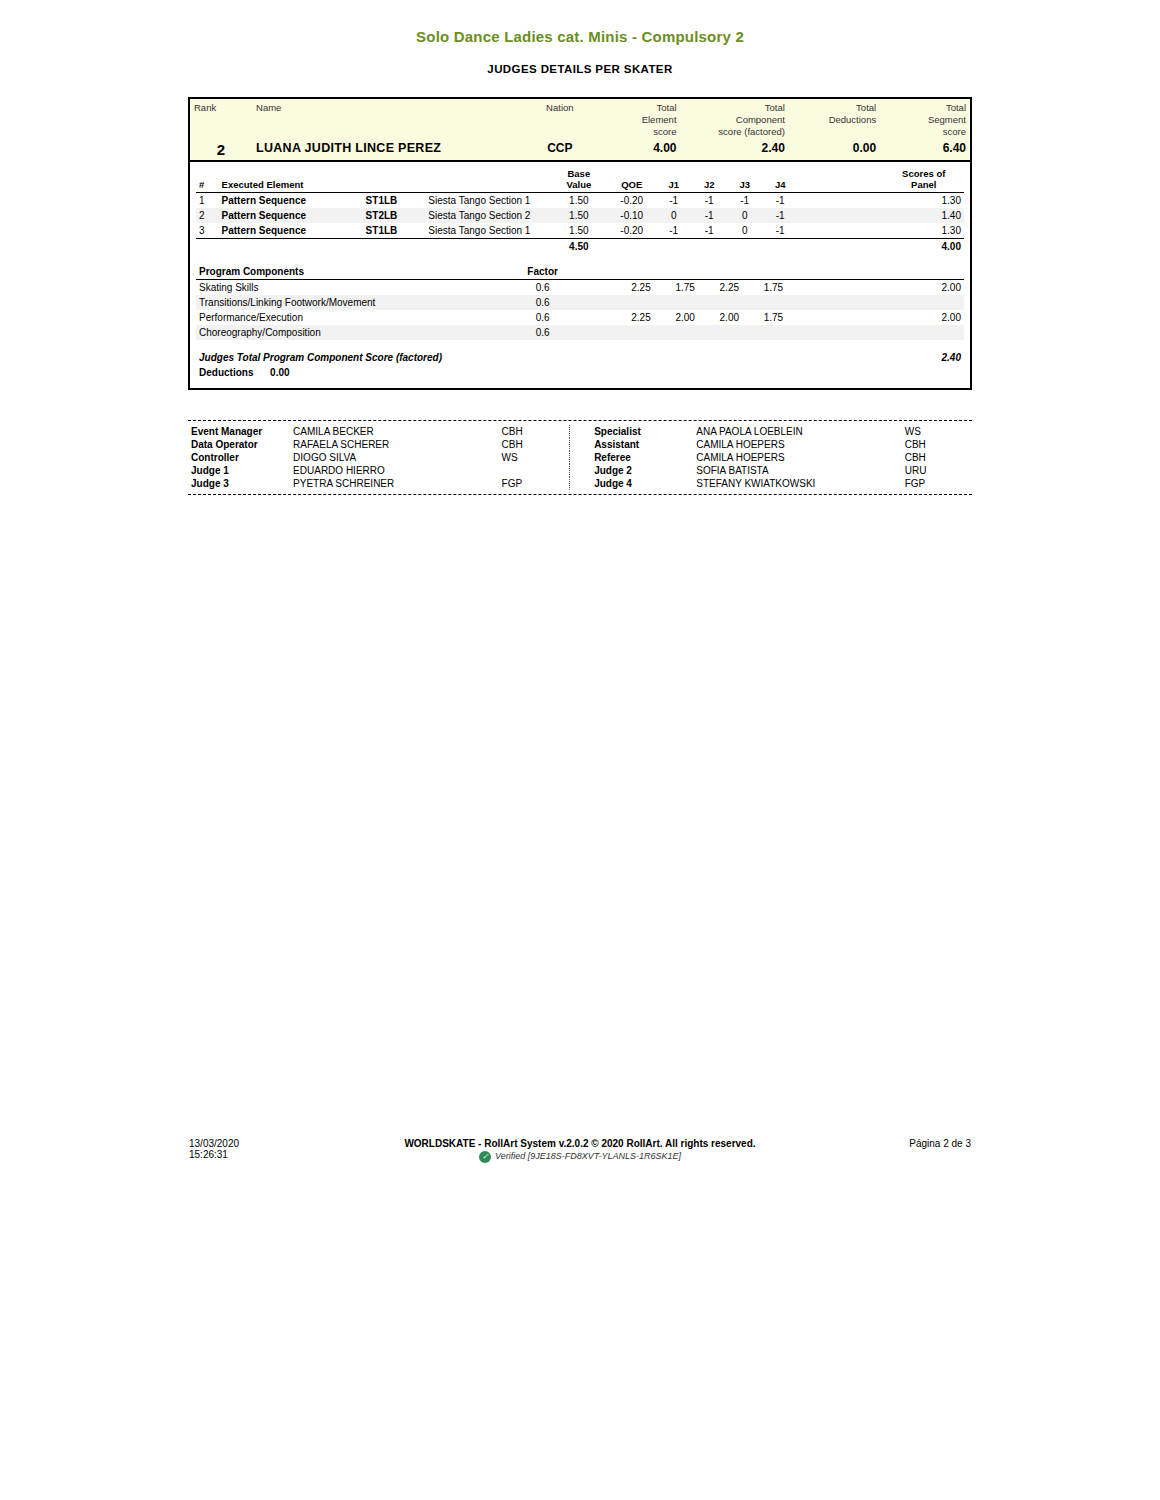Solo Dance Ladies cat. Minis - Compulsory 2
JUDGES DETAILS PER SKATER
| Rank | Name | Nation | Total Element score | Total Component score (factored) | Total Deductions | Total Segment score |
| 2 | LUANA JUDITH LINCE PEREZ | CCP | 4.00 | 2.40 | 0.00 | 6.40 |
| # | Executed Element | | | Base Value | QOE | J1 | J2 | J3 | J4 | | Scores of Panel |
| --- | --- | --- | --- | --- | --- | --- | --- | --- | --- | --- | --- |
| 1 | Pattern Sequence | ST1LB | Siesta Tango Section 1 | 1.50 | -0.20 | -1 | -1 | -1 | -1 | | 1.30 |
| 2 | Pattern Sequence | ST2LB | Siesta Tango Section 2 | 1.50 | -0.10 | 0 | -1 | 0 | -1 | | 1.40 |
| 3 | Pattern Sequence | ST1LB | Siesta Tango Section 1 | 1.50 | -0.20 | -1 | -1 | 0 | -1 | | 1.30 |
| | | | | 4.50 | | | | | | | 4.00 |
| Program Components | Factor | | | | | | | |
| --- | --- | --- | --- | --- | --- | --- | --- | --- |
| Skating Skills | 0.6 | | 2.25 | 1.75 | 2.25 | 1.75 | | 2.00 |
| Transitions/Linking Footwork/Movement | 0.6 | | | | | | | |
| Performance/Execution | 0.6 | | 2.25 | 2.00 | 2.00 | 1.75 | | 2.00 |
| Choreography/Composition | 0.6 | | | | | | | |
| Judges Total Program Component Score (factored) | | 2.40 |
| Deductions 0.00 | |
| Event Manager | CAMILA BECKER | CBH | | Specialist | ANA PAOLA LOEBLEIN | WS |
| Data Operator | RAFAELA SCHERER | CBH | | Assistant | CAMILA HOEPERS | CBH |
| Controller | DIOGO SILVA | WS | | Referee | CAMILA HOEPERS | CBH |
| Judge 1 | EDUARDO HIERRO | | | Judge 2 | SOFIA BATISTA | URU |
| Judge 3 | PYETRA SCHREINER | FGP | | Judge 4 | STEFANY KWIATKOWSKI | FGP |
| 13/03/2020 15:26:31 | WORLDSKATE - RollArt System v.2.0.2 © 2020 RollArt. All rights reserved. ✓ Verified [9JE18S-FD8XVT-YLANLS-1R6SK1E] | Página 2 de 3 |